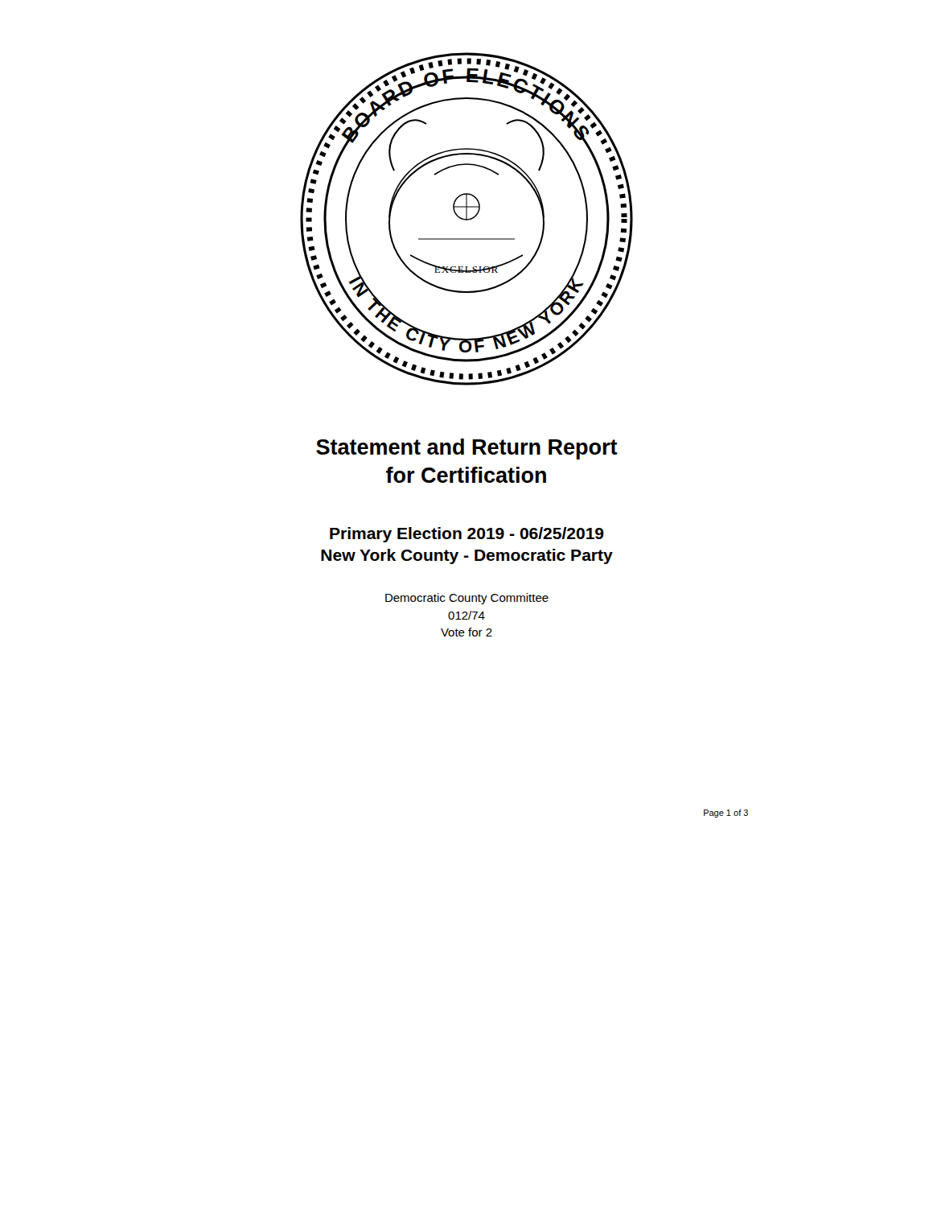Statement and Return Report
for Certification
Primary Election 2019 - 06/25/2019
New York County - Democratic Party
Democratic County Committee
012/74
Vote for 2
Page 1 of 3